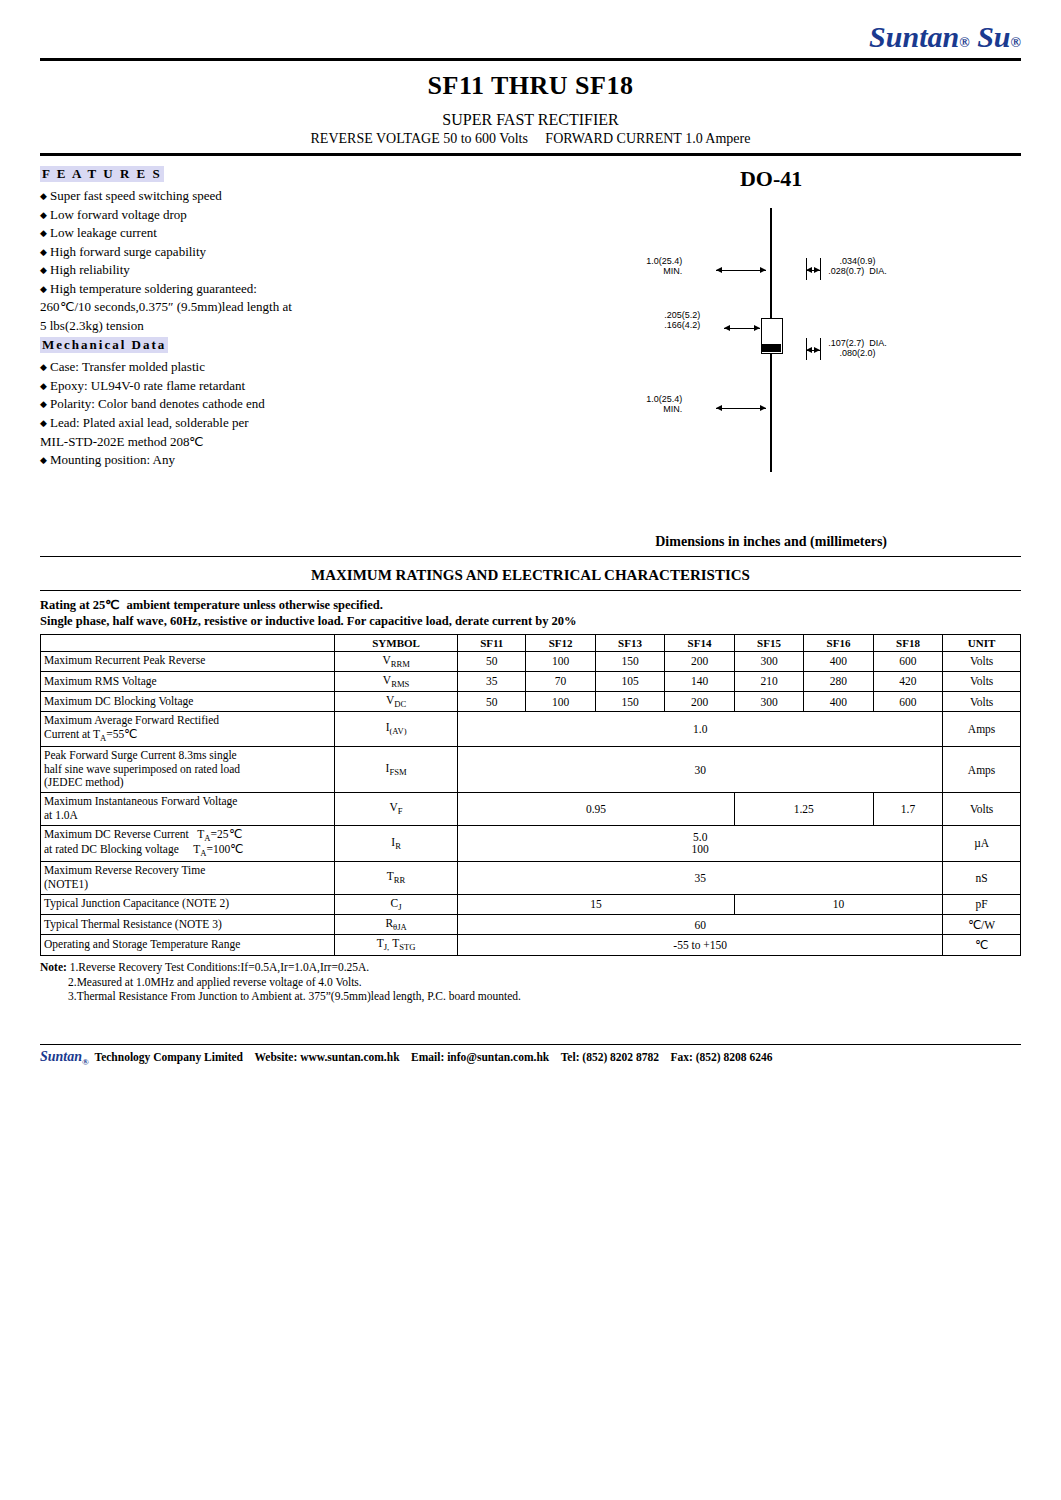Suntan® Su®
SF11 THRU SF18
SUPER FAST RECTIFIER
REVERSE VOLTAGE 50 to 600 Volts FORWARD CURRENT 1.0 Ampere
F E A T U R E S
Super fast speed switching speed
Low forward voltage drop
Low leakage current
High forward surge capability
High reliability
High temperature soldering guaranteed:
260℃/10 seconds,0.375″ (9.5mm)lead length at
5 lbs(2.3kg) tension
Mechanical Data
Case: Transfer molded plastic
Epoxy: UL94V-0 rate flame retardant
Polarity: Color band denotes cathode end
Lead: Plated axial lead, solderable per
MIL-STD-202E method 208℃
Mounting position: Any
DO-41
1.0(25.4)
MIN.
.034(0.9)
.028(0.7) DIA.
.205(5.2)
.166(4.2)
.107(2.7) DIA.
.080(2.0)
1.0(25.4)
MIN.
Dimensions in inches and (millimeters)
MAXIMUM RATINGS AND ELECTRICAL CHARACTERISTICS
Rating at 25℃ ambient temperature unless otherwise specified.
Single phase, half wave, 60Hz, resistive or inductive load. For capacitive load, derate current by 20%
| | SYMBOL | SF11 | SF12 | SF13 | SF14 | SF15 | SF16 | SF18 | UNIT |
| --- | --- | --- | --- | --- | --- | --- | --- | --- | --- |
| Maximum Recurrent Peak Reverse | V RRM | 50 | 100 | 150 | 200 | 300 | 400 | 600 | Volts |
| Maximum RMS Voltage | V RMS | 35 | 70 | 105 | 140 | 210 | 280 | 420 | Volts |
| Maximum DC Blocking Voltage | V DC | 50 | 100 | 150 | 200 | 300 | 400 | 600 | Volts |
| Maximum Average Forward Rectified Current at T A =55℃ | I (AV) | 1.0 | Amps |
| Peak Forward Surge Current 8.3ms single half sine wave superimposed on rated load (JEDEC method) | I FSM | 30 | Amps |
| Maximum Instantaneous Forward Voltage at 1.0A | V F | 0.95 | 1.25 | 1.7 | Volts |
| Maximum DC Reverse Current T A =25℃ at rated DC Blocking voltage T A =100℃ | I R | 5.0 100 | µA |
| Maximum Reverse Recovery Time (NOTE1) | T RR | 35 | nS |
| Typical Junction Capacitance (NOTE 2) | C J | 15 | 10 | pF |
| Typical Thermal Resistance (NOTE 3) | R θJA | 60 | ℃/W |
| Operating and Storage Temperature Range | T J, T STG | -55 to +150 | ℃ |
Note: 1.Reverse Recovery Test Conditions:If=0.5A,Ir=1.0A,Irr=0.25A. 2.Measured at 1.0MHz and applied reverse voltage of 4.0 Volts. 3.Thermal Resistance From Junction to Ambient at. 375”(9.5mm)lead length, P.C. board mounted.
Suntan® Technology Company Limited Website: www.suntan.com.hk Email: info@suntan.com.hk Tel: (852) 8202 8782 Fax: (852) 8208 6246